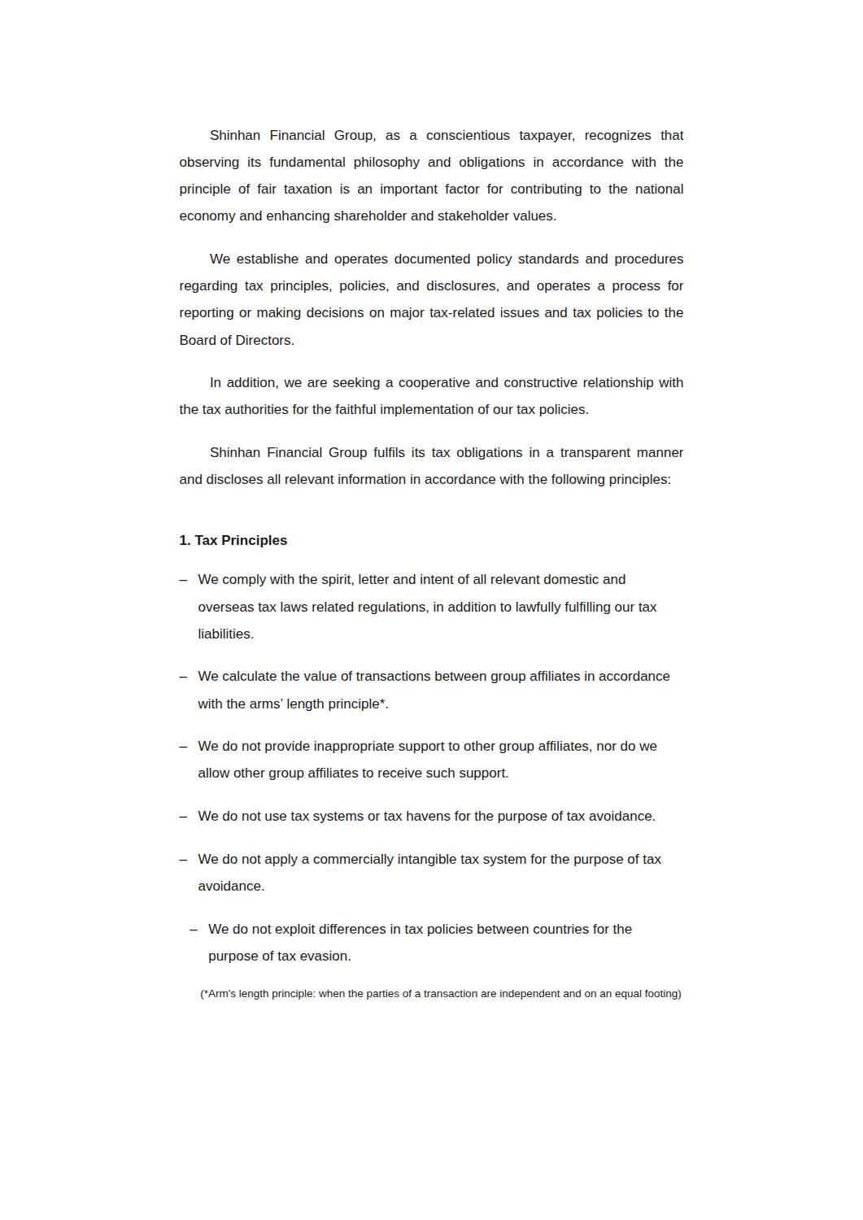Shinhan Financial Group, as a conscientious taxpayer, recognizes that observing its fundamental philosophy and obligations in accordance with the principle of fair taxation is an important factor for contributing to the national economy and enhancing shareholder and stakeholder values.
We establishe and operates documented policy standards and procedures regarding tax principles, policies, and disclosures, and operates a process for reporting or making decisions on major tax-related issues and tax policies to the Board of Directors.
In addition, we are seeking a cooperative and constructive relationship with the tax authorities for the faithful implementation of our tax policies.
Shinhan Financial Group fulfils its tax obligations in a transparent manner and discloses all relevant information in accordance with the following principles:
1. Tax Principles
We comply with the spirit, letter and intent of all relevant domestic and overseas tax laws related regulations, in addition to lawfully fulfilling our tax liabilities.
We calculate the value of transactions between group affiliates in accordance with the arms’ length principle*.
We do not provide inappropriate support to other group affiliates, nor do we allow other group affiliates to receive such support.
We do not use tax systems or tax havens for the purpose of tax avoidance.
We do not apply a commercially intangible tax system for the purpose of tax avoidance.
We do not exploit differences in tax policies between countries for the purpose of tax evasion.
(*Arm's length principle: when the parties of a transaction are independent and on an equal footing)